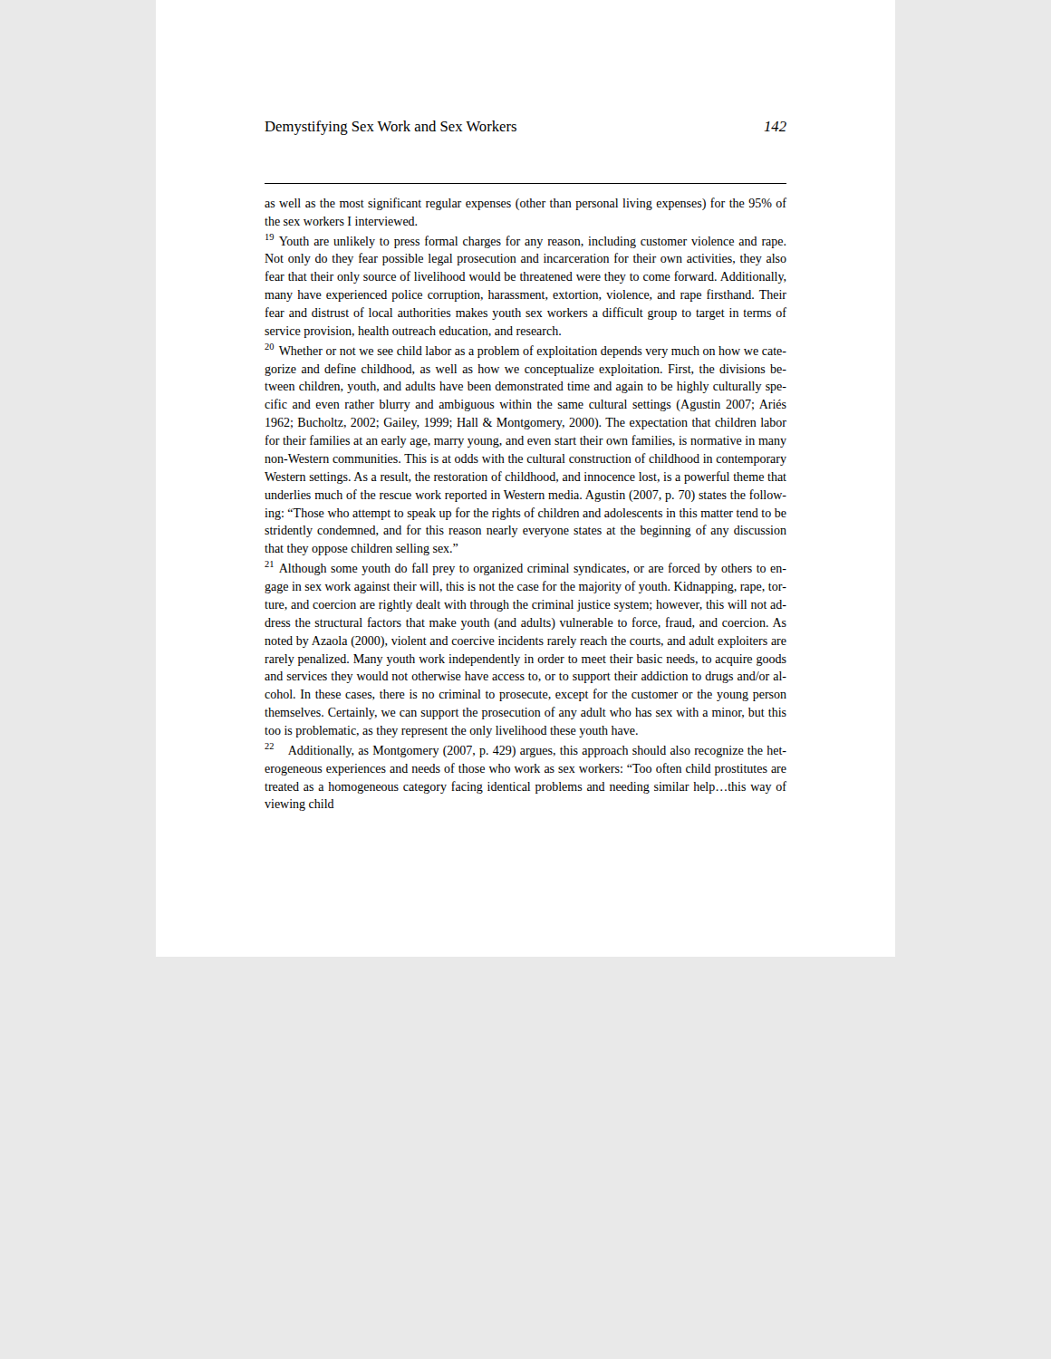Demystifying Sex Work and Sex Workers 142
as well as the most significant regular expenses (other than personal living expenses) for the 95% of the sex workers I interviewed.
19 Youth are unlikely to press formal charges for any reason, including customer violence and rape. Not only do they fear possible legal prosecution and incarceration for their own activities, they also fear that their only source of livelihood would be threatened were they to come forward. Additionally, many have experienced police corruption, harassment, extortion, violence, and rape firsthand. Their fear and distrust of local authorities makes youth sex workers a difficult group to target in terms of service provision, health outreach education, and research.
20 Whether or not we see child labor as a problem of exploitation depends very much on how we categorize and define childhood, as well as how we conceptualize exploitation. First, the divisions between children, youth, and adults have been demonstrated time and again to be highly culturally specific and even rather blurry and ambiguous within the same cultural settings (Agustin 2007; Ariés 1962; Bucholtz, 2002; Gailey, 1999; Hall & Montgomery, 2000). The expectation that children labor for their families at an early age, marry young, and even start their own families, is normative in many non-Western communities. This is at odds with the cultural construction of childhood in contemporary Western settings. As a result, the restoration of childhood, and innocence lost, is a powerful theme that underlies much of the rescue work reported in Western media. Agustin (2007, p. 70) states the following: “Those who attempt to speak up for the rights of children and adolescents in this matter tend to be stridently condemned, and for this reason nearly everyone states at the beginning of any discussion that they oppose children selling sex.”
21 Although some youth do fall prey to organized criminal syndicates, or are forced by others to engage in sex work against their will, this is not the case for the majority of youth. Kidnapping, rape, torture, and coercion are rightly dealt with through the criminal justice system; however, this will not address the structural factors that make youth (and adults) vulnerable to force, fraud, and coercion. As noted by Azaola (2000), violent and coercive incidents rarely reach the courts, and adult exploiters are rarely penalized. Many youth work independently in order to meet their basic needs, to acquire goods and services they would not otherwise have access to, or to support their addiction to drugs and/or alcohol. In these cases, there is no criminal to prosecute, except for the customer or the young person themselves. Certainly, we can support the prosecution of any adult who has sex with a minor, but this too is problematic, as they represent the only livelihood these youth have.
22 Additionally, as Montgomery (2007, p. 429) argues, this approach should also recognize the heterogeneous experiences and needs of those who work as sex workers: “Too often child prostitutes are treated as a homogeneous category facing identical problems and needing similar help…this way of viewing child